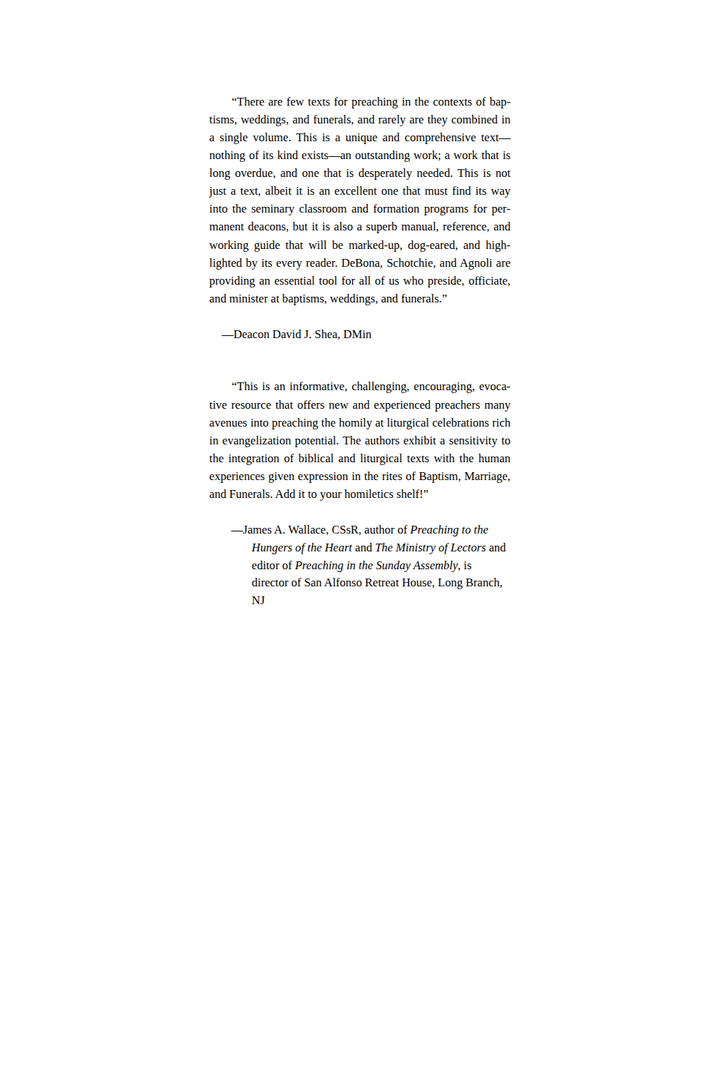“There are few texts for preaching in the contexts of baptisms, weddings, and funerals, and rarely are they combined in a single volume. This is a unique and comprehensive text—nothing of its kind exists—an outstanding work; a work that is long overdue, and one that is desperately needed. This is not just a text, albeit it is an excellent one that must find its way into the seminary classroom and formation programs for permanent deacons, but it is also a superb manual, reference, and working guide that will be marked-up, dog-eared, and highlighted by its every reader. DeBona, Schotchie, and Agnoli are providing an essential tool for all of us who preside, officiate, and minister at baptisms, weddings, and funerals.”
—Deacon David J. Shea, DMin
“This is an informative, challenging, encouraging, evocative resource that offers new and experienced preachers many avenues into preaching the homily at liturgical celebrations rich in evangelization potential. The authors exhibit a sensitivity to the integration of biblical and liturgical texts with the human experiences given expression in the rites of Baptism, Marriage, and Funerals. Add it to your homiletics shelf!”
—James A. Wallace, CSsR, author of Preaching to the Hungers of the Heart and The Ministry of Lectors and editor of Preaching in the Sunday Assembly, is director of San Alfonso Retreat House, Long Branch, NJ